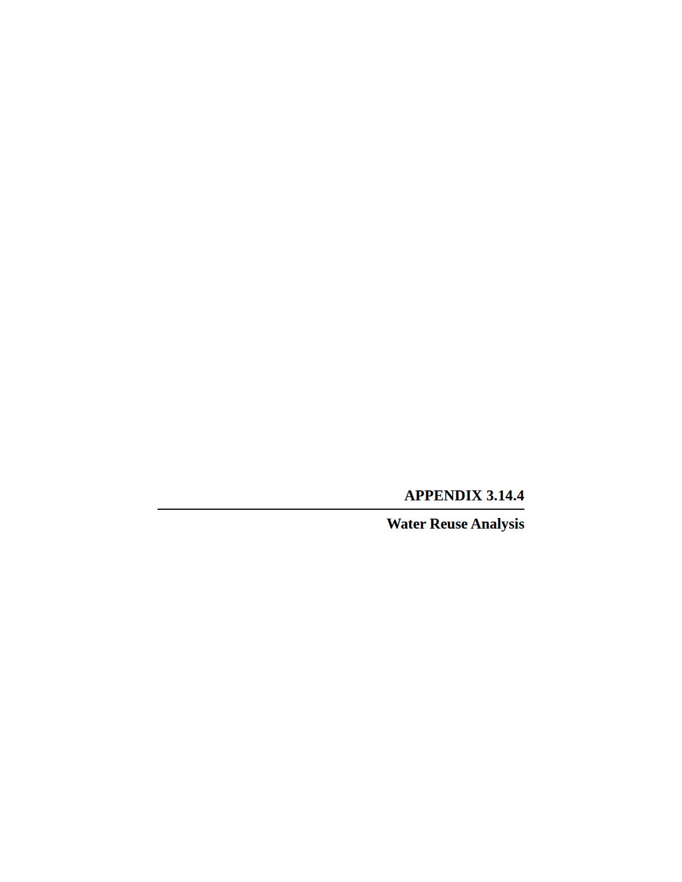APPENDIX 3.14.4
Water Reuse Analysis